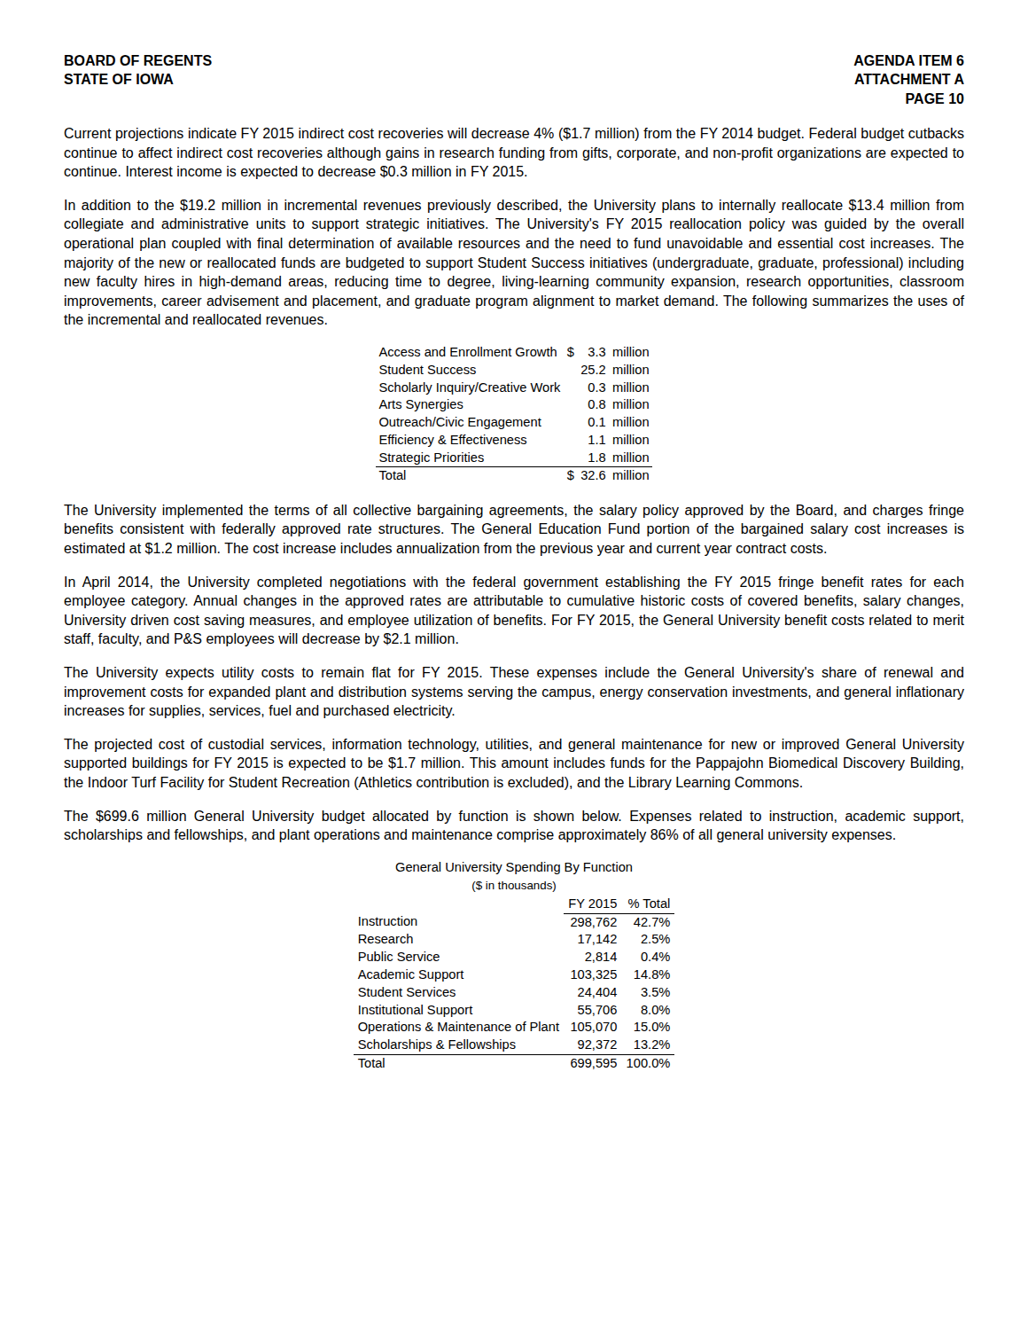BOARD OF REGENTS
STATE OF IOWA
AGENDA ITEM 6
ATTACHMENT A
PAGE 10
Current projections indicate FY 2015 indirect cost recoveries will decrease 4% ($1.7 million) from the FY 2014 budget. Federal budget cutbacks continue to affect indirect cost recoveries although gains in research funding from gifts, corporate, and non-profit organizations are expected to continue. Interest income is expected to decrease $0.3 million in FY 2015.
In addition to the $19.2 million in incremental revenues previously described, the University plans to internally reallocate $13.4 million from collegiate and administrative units to support strategic initiatives. The University's FY 2015 reallocation policy was guided by the overall operational plan coupled with final determination of available resources and the need to fund unavoidable and essential cost increases. The majority of the new or reallocated funds are budgeted to support Student Success initiatives (undergraduate, graduate, professional) including new faculty hires in high-demand areas, reducing time to degree, living-learning community expansion, research opportunities, classroom improvements, career advisement and placement, and graduate program alignment to market demand. The following summarizes the uses of the incremental and reallocated revenues.
| Access and Enrollment Growth | $ | 3.3 | million |
| Student Success | | 25.2 | million |
| Scholarly Inquiry/Creative Work | | 0.3 | million |
| Arts Synergies | | 0.8 | million |
| Outreach/Civic Engagement | | 0.1 | million |
| Efficiency & Effectiveness | | 1.1 | million |
| Strategic Priorities | | 1.8 | million |
| Total | $ | 32.6 | million |
The University implemented the terms of all collective bargaining agreements, the salary policy approved by the Board, and charges fringe benefits consistent with federally approved rate structures. The General Education Fund portion of the bargained salary cost increases is estimated at $1.2 million. The cost increase includes annualization from the previous year and current year contract costs.
In April 2014, the University completed negotiations with the federal government establishing the FY 2015 fringe benefit rates for each employee category. Annual changes in the approved rates are attributable to cumulative historic costs of covered benefits, salary changes, University driven cost saving measures, and employee utilization of benefits. For FY 2015, the General University benefit costs related to merit staff, faculty, and P&S employees will decrease by $2.1 million.
The University expects utility costs to remain flat for FY 2015. These expenses include the General University's share of renewal and improvement costs for expanded plant and distribution systems serving the campus, energy conservation investments, and general inflationary increases for supplies, services, fuel and purchased electricity.
The projected cost of custodial services, information technology, utilities, and general maintenance for new or improved General University supported buildings for FY 2015 is expected to be $1.7 million. This amount includes funds for the Pappajohn Biomedical Discovery Building, the Indoor Turf Facility for Student Recreation (Athletics contribution is excluded), and the Library Learning Commons.
The $699.6 million General University budget allocated by function is shown below. Expenses related to instruction, academic support, scholarships and fellowships, and plant operations and maintenance comprise approximately 86% of all general university expenses.
General University Spending By Function
($ in thousands)
| | FY 2015 | % Total |
| --- | --- | --- |
| Instruction | 298,762 | 42.7% |
| Research | 17,142 | 2.5% |
| Public Service | 2,814 | 0.4% |
| Academic Support | 103,325 | 14.8% |
| Student Services | 24,404 | 3.5% |
| Institutional Support | 55,706 | 8.0% |
| Operations & Maintenance of Plant | 105,070 | 15.0% |
| Scholarships & Fellowships | 92,372 | 13.2% |
| Total | 699,595 | 100.0% |